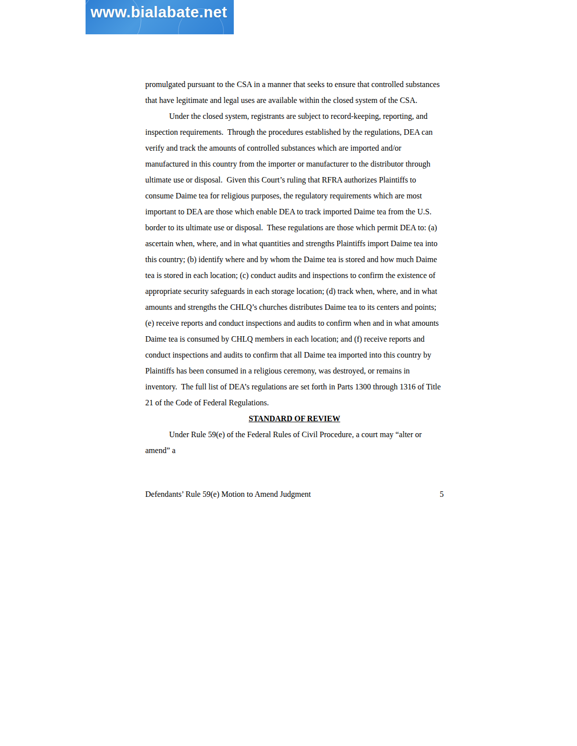www.bialabate.net
promulgated pursuant to the CSA in a manner that seeks to ensure that controlled substances that have legitimate and legal uses are available within the closed system of the CSA.
Under the closed system, registrants are subject to record-keeping, reporting, and inspection requirements. Through the procedures established by the regulations, DEA can verify and track the amounts of controlled substances which are imported and/or manufactured in this country from the importer or manufacturer to the distributor through ultimate use or disposal. Given this Court’s ruling that RFRA authorizes Plaintiffs to consume Daime tea for religious purposes, the regulatory requirements which are most important to DEA are those which enable DEA to track imported Daime tea from the U.S. border to its ultimate use or disposal. These regulations are those which permit DEA to: (a) ascertain when, where, and in what quantities and strengths Plaintiffs import Daime tea into this country; (b) identify where and by whom the Daime tea is stored and how much Daime tea is stored in each location; (c) conduct audits and inspections to confirm the existence of appropriate security safeguards in each storage location; (d) track when, where, and in what amounts and strengths the CHLQ’s churches distributes Daime tea to its centers and points; (e) receive reports and conduct inspections and audits to confirm when and in what amounts Daime tea is consumed by CHLQ members in each location; and (f) receive reports and conduct inspections and audits to confirm that all Daime tea imported into this country by Plaintiffs has been consumed in a religious ceremony, was destroyed, or remains in inventory. The full list of DEA’s regulations are set forth in Parts 1300 through 1316 of Title 21 of the Code of Federal Regulations.
STANDARD OF REVIEW
Under Rule 59(e) of the Federal Rules of Civil Procedure, a court may “alter or amend” a
Defendants’ Rule 59(e) Motion to Amend Judgment 5